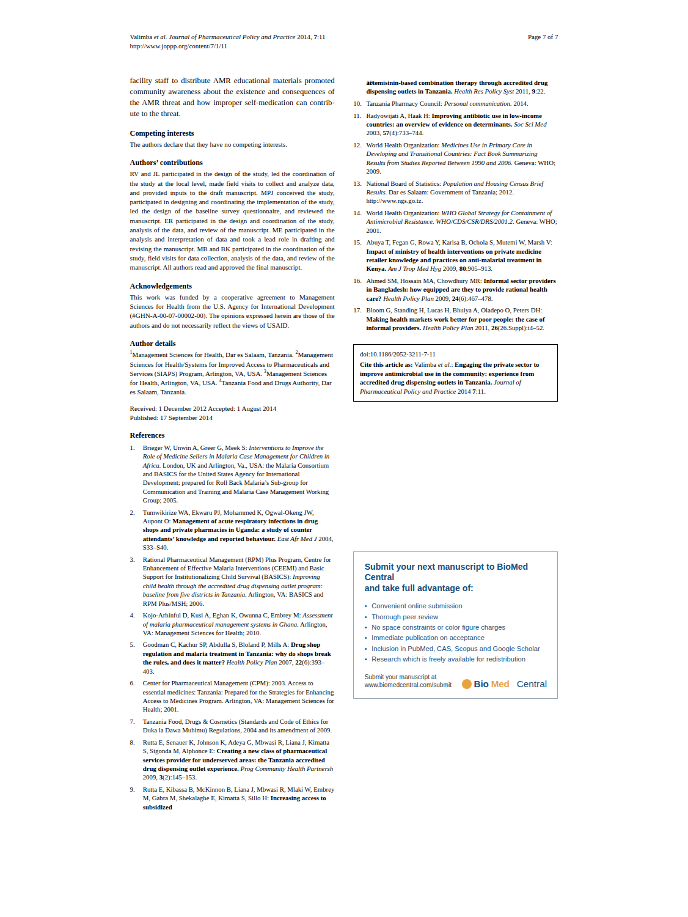Valimba et al. Journal of Pharmaceutical Policy and Practice 2014, 7:11
http://www.joppp.org/content/7/1/11
Page 7 of 7
facility staff to distribute AMR educational materials promoted community awareness about the existence and consequences of the AMR threat and how improper self-medication can contribute to the threat.
Competing interests
The authors declare that they have no competing interests.
Authors’ contributions
RV and JL participated in the design of the study, led the coordination of the study at the local level, made field visits to collect and analyze data, and provided inputs to the draft manuscript. MPJ conceived the study, participated in designing and coordinating the implementation of the study, led the design of the baseline survey questionnaire, and reviewed the manuscript. ER participated in the design and coordination of the study, analysis of the data, and review of the manuscript. ME participated in the analysis and interpretation of data and took a lead role in drafting and revising the manuscript. MB and BK participated in the coordination of the study, field visits for data collection, analysis of the data, and review of the manuscript. All authors read and approved the final manuscript.
Acknowledgements
This work was funded by a cooperative agreement to Management Sciences for Health from the U.S. Agency for International Development (#GHN-A-00-07-00002-00). The opinions expressed herein are those of the authors and do not necessarily reflect the views of USAID.
Author details
1Management Sciences for Health, Dar es Salaam, Tanzania. 2Management Sciences for Health/Systems for Improved Access to Pharmaceuticals and Services (SIAPS) Program, Arlington, VA, USA. 3Management Sciences for Health, Arlington, VA, USA. 4Tanzania Food and Drugs Authority, Dar es Salaam, Tanzania.
Received: 1 December 2012 Accepted: 1 August 2014
Published: 17 September 2014
References
Brieger W, Unwin A, Greer G, Meek S: Interventions to Improve the Role of Medicine Sellers in Malaria Case Management for Children in Africa. London, UK and Arlington, Va., USA: the Malaria Consortium and BASICS for the United States Agency for International Development; prepared for Roll Back Malaria’s Sub-group for Communication and Training and Malaria Case Management Working Group; 2005.
Tumwikirize WA, Ekwaru PJ, Mohammed K, Ogwal-Okeng JW, Aupont O: Management of acute respiratory infections in drug shops and private pharmacies in Uganda: a study of counter attendants’ knowledge and reported behaviour. East Afr Med J 2004, S33–S40.
Rational Pharmaceutical Management (RPM) Plus Program, Centre for Enhancement of Effective Malaria Interventions (CEEMI) and Basic Support for Institutionalizing Child Survival (BASICS): Improving child health through the accredited drug dispensing outlet program: baseline from five districts in Tanzania. Arlington, VA: BASICS and RPM Plus/MSH; 2006.
Kojo-Arhinful D, Kusi A, Eghan K, Owunna C, Embrey M: Assessment of malaria pharmaceutical management systems in Ghana. Arlington, VA: Management Sciences for Health; 2010.
Goodman C, Kachur SP, Abdulla S, Bloland P, Mills A: Drug shop regulation and malaria treatment in Tanzania: why do shops break the rules, and does it matter? Health Policy Plan 2007, 22(6):393–403.
Center for Pharmaceutical Management (CPM): 2003. Access to essential medicines: Tanzania: Prepared for the Strategies for Enhancing Access to Medicines Program. Arlington, VA: Management Sciences for Health; 2001.
Tanzania Food, Drugs & Cosmetics (Standards and Code of Ethics for Duka la Dawa Muhimu) Regulations, 2004 and its amendment of 2009.
Rutta E, Senauer K, Johnson K, Adeya G, Mbwasi R, Liana J, Kimatta S, Sigonda M, Alphonce E: Creating a new class of pharmaceutical services provider for underserved areas: the Tanzania accredited drug dispensing outlet experience. Prog Community Health Partnersh 2009, 3(2):145–153.
Rutta E, Kibassa B, McKinnon B, Liana J, Mbwasi R, Mlaki W, Embrey M, Gabra M, Shekalaghe E, Kimatta S, Sillo H: Increasing access to subsidized
artemisinin-based combination therapy through accredited drug dispensing outlets in Tanzania. Health Res Policy Syst 2011, 9:22.
Tanzania Pharmacy Council: Personal communication. 2014.
Radyowijati A, Haak H: Improving antibiotic use in low-income countries: an overview of evidence on determinants. Soc Sci Med 2003, 57(4):733–744.
World Health Organization: Medicines Use in Primary Care in Developing and Transitional Countries: Fact Book Summarizing Results from Studies Reported Between 1990 and 2006. Geneva: WHO; 2009.
National Board of Statistics: Population and Housing Census Brief Results. Dar es Salaam: Government of Tanzania; 2012. http://www.ngs.go.tz.
World Health Organization: WHO Global Strategy for Containment of Antimicrobial Resistance. WHO/CDS/CSR/DRS/2001.2. Geneva: WHO; 2001.
Abuya T, Fegan G, Rowa Y, Karisa B, Ochola S, Mutemi W, Marsh V: Impact of ministry of health interventions on private medicine retailer knowledge and practices on anti-malarial treatment in Kenya. Am J Trop Med Hyg 2009, 80:905–913.
Ahmed SM, Hossain MA, Chowdhury MR: Informal sector providers in Bangladesh: how equipped are they to provide rational health care? Health Policy Plan 2009, 24(6):467–478.
Bloom G, Standing H, Lucas H, Bhuiya A, Oladepo O, Peters DH: Making health markets work better for poor people: the case of informal providers. Health Policy Plan 2011, 26(26.Suppl):i4–52.
doi:10.1186/2052-3211-7-11
Cite this article as: Valimba et al.: Engaging the private sector to improve antimicrobial use in the community: experience from accredited drug dispensing outlets in Tanzania. Journal of Pharmaceutical Policy and Practice 2014 7:11.
Submit your next manuscript to BioMed Central
and take full advantage of:
Convenient online submission
Thorough peer review
No space constraints or color figure charges
Immediate publication on acceptance
Inclusion in PubMed, CAS, Scopus and Google Scholar
Research which is freely available for redistribution
Submit your manuscript at
www.biomedcentral.com/submit
Bio Med Central